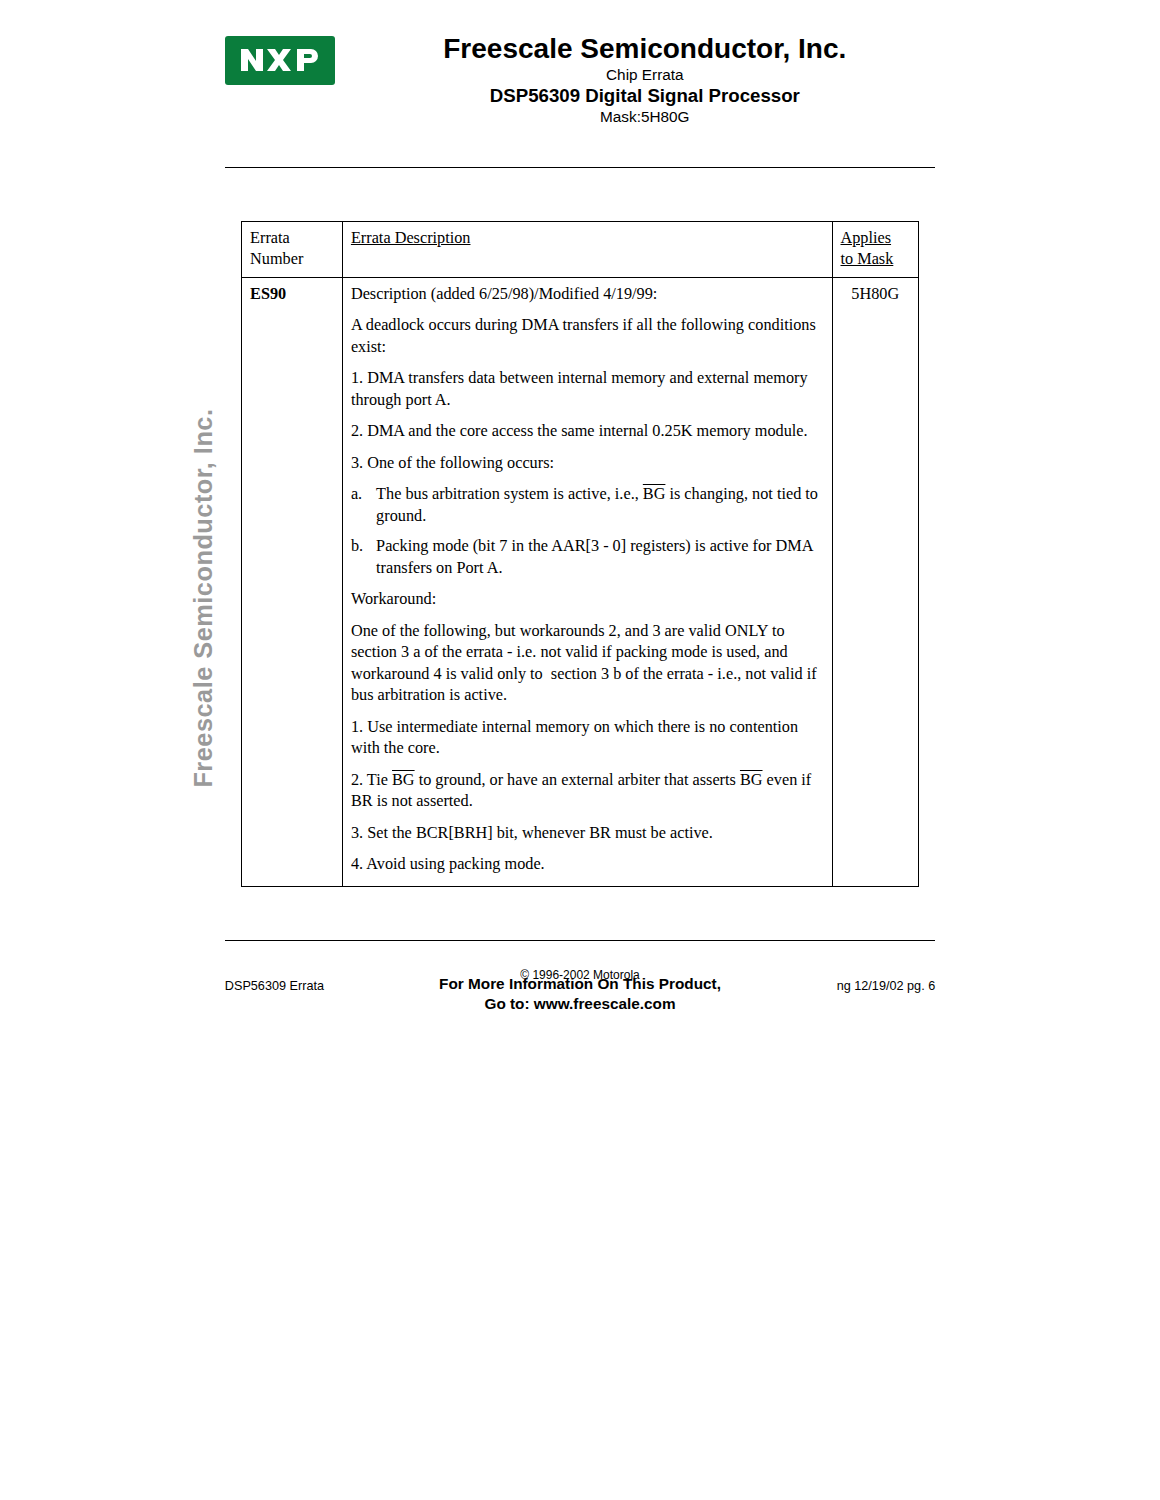Freescale Semiconductor, Inc.
Freescale Semiconductor, Inc.
Chip Errata
DSP56309 Digital Signal Processor
Mask:5H80G
| Errata Number | Errata Description | Applies to Mask |
| --- | --- | --- |
| ES90 | Description (added 6/25/98)/Modified 4/19/99: A deadlock occurs during DMA transfers if all the following conditions exist: 1. DMA transfers data between internal memory and external memory through port A. 2. DMA and the core access the same internal 0.25K memory module. 3. One of the following occurs: a. The bus arbitration system is active, i.e., BG is changing, not tied to ground. b. Packing mode (bit 7 in the AAR[3 - 0] registers) is active for DMA transfers on Port A. Workaround: One of the following, but workarounds 2, and 3 are valid ONLY to section 3 a of the errata - i.e. not valid if packing mode is used, and workaround 4 is valid only to section 3 b of the errata - i.e., not valid if bus arbitration is active. 1. Use intermediate internal memory on which there is no contention with the core. 2. Tie BG to ground, or have an external arbiter that asserts BG even if BR is not asserted. 3. Set the BCR[BRH] bit, whenever BR must be active. 4. Avoid using packing mode. | 5H80G |
DSP56309 Errata
© 1996-2002 Motorola
For More Information On This Product,
Go to: www.freescale.com
ng 12/19/02 pg. 6